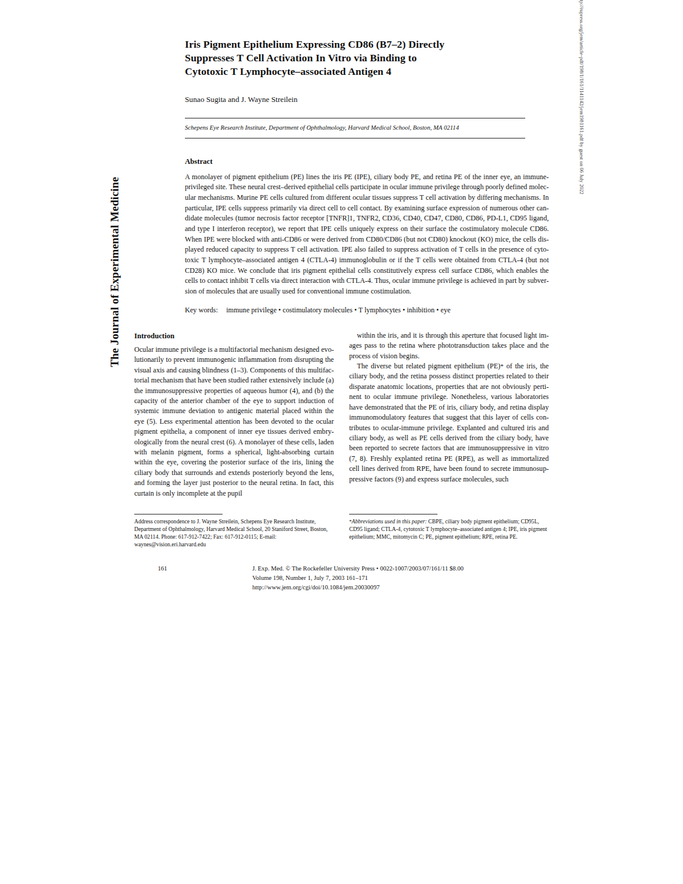The Journal of Experimental Medicine
Downloaded from http://rupress.org/jem/article-pdf/198/1/161/1141142/jem1981161.pdf by guest on 06 July 2022
Iris Pigment Epithelium Expressing CD86 (B7–2) Directly
Suppresses T Cell Activation In Vitro via Binding to
Cytotoxic T Lymphocyte–associated Antigen 4
Sunao Sugita and J. Wayne Streilein
Schepens Eye Research Institute, Department of Ophthalmology, Harvard Medical School, Boston, MA 02114
Abstract
A monolayer of pigment epithelium (PE) lines the iris PE (IPE), ciliary body PE, and retina PE of the inner eye, an immune-privileged site. These neural crest–derived epithelial cells participate in ocular immune privilege through poorly defined molecular mechanisms. Murine PE cells cultured from different ocular tissues suppress T cell activation by differing mechanisms. In particular, IPE cells suppress primarily via direct cell to cell contact. By examining surface expression of numerous other candidate molecules (tumor necrosis factor receptor [TNFR]1, TNFR2, CD36, CD40, CD47, CD80, CD86, PD-L1, CD95 ligand, and type I interferon receptor), we report that IPE cells uniquely express on their surface the costimulatory molecule CD86. When IPE were blocked with anti-CD86 or were derived from CD80/CD86 (but not CD80) knockout (KO) mice, the cells displayed reduced capacity to suppress T cell activation. IPE also failed to suppress activation of T cells in the presence of cytotoxic T lymphocyte–associated antigen 4 (CTLA-4) immunoglobulin or if the T cells were obtained from CTLA-4 (but not CD28) KO mice. We conclude that iris pigment epithelial cells constitutively express cell surface CD86, which enables the cells to contact inhibit T cells via direct interaction with CTLA-4. Thus, ocular immune privilege is achieved in part by subversion of molecules that are usually used for conventional immune costimulation.
Key words: immune privilege • costimulatory molecules • T lymphocytes • inhibition • eye
Introduction
Ocular immune privilege is a multifactorial mechanism designed evolutionarily to prevent immunogenic inflammation from disrupting the visual axis and causing blindness (1–3). Components of this multifactorial mechanism that have been studied rather extensively include (a) the immunosuppressive properties of aqueous humor (4), and (b) the capacity of the anterior chamber of the eye to support induction of systemic immune deviation to antigenic material placed within the eye (5). Less experimental attention has been devoted to the ocular pigment epithelia, a component of inner eye tissues derived embryologically from the neural crest (6). A monolayer of these cells, laden with melanin pigment, forms a spherical, light-absorbing curtain within the eye, covering the posterior surface of the iris, lining the ciliary body that surrounds and extends posteriorly beyond the lens, and forming the layer just posterior to the neural retina. In fact, this curtain is only incomplete at the pupil
within the iris, and it is through this aperture that focused light images pass to the retina where phototransduction takes place and the process of vision begins.
The diverse but related pigment epithelium (PE)* of the iris, the ciliary body, and the retina possess distinct properties related to their disparate anatomic locations, properties that are not obviously pertinent to ocular immune privilege. Nonetheless, various laboratories have demonstrated that the PE of iris, ciliary body, and retina display immunomodulatory features that suggest that this layer of cells contributes to ocular-immune privilege. Explanted and cultured iris and ciliary body, as well as PE cells derived from the ciliary body, have been reported to secrete factors that are immunosuppressive in vitro (7, 8). Freshly explanted retina PE (RPE), as well as immortalized cell lines derived from RPE, have been found to secrete immunosuppressive factors (9) and express surface molecules, such
Address correspondence to J. Wayne Streilein, Schepens Eye Research Institute, Department of Ophthalmology, Harvard Medical School, 20 Staniford Street, Boston, MA 02114. Phone: 617-912-7422; Fax: 617-912-0115; E-mail: waynes@vision.eri.harvard.edu
*Abbreviations used in this paper: CBPE, ciliary body pigment epithelium; CD95L, CD95 ligand; CTLA-4, cytotoxic T lymphocyte–associated antigen 4; IPE, iris pigment epithelium; MMC, mitomycin C; PE, pigment epithelium; RPE, retina PE.
161 J. Exp. Med. © The Rockefeller University Press • 0022-1007/2003/07/161/11 $8.00
Volume 198, Number 1, July 7, 2003 161–171
http://www.jem.org/cgi/doi/10.1084/jem.20030097